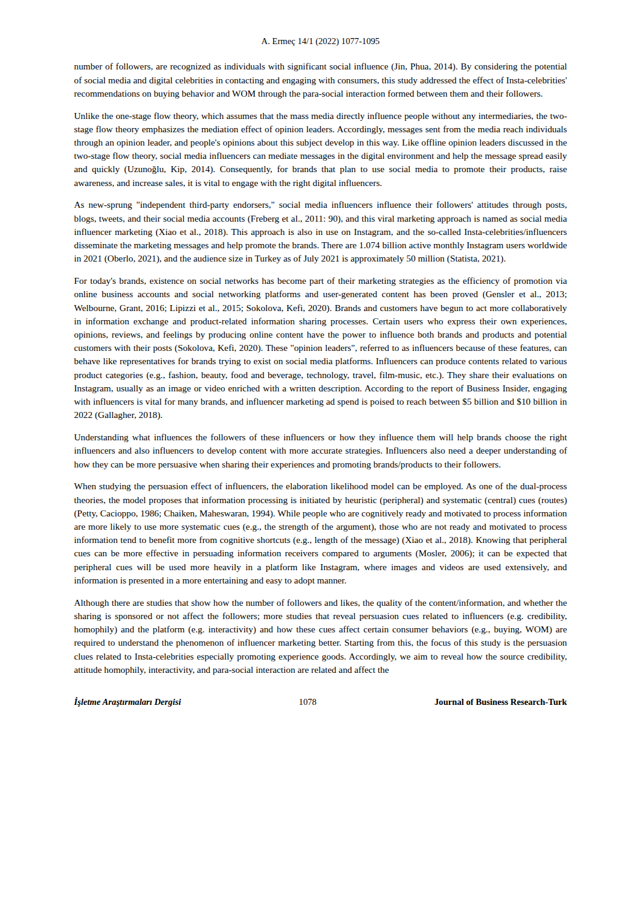A. Ermeç 14/1 (2022) 1077-1095
number of followers, are recognized as individuals with significant social influence (Jin, Phua, 2014). By considering the potential of social media and digital celebrities in contacting and engaging with consumers, this study addressed the effect of Insta-celebrities' recommendations on buying behavior and WOM through the para-social interaction formed between them and their followers.
Unlike the one-stage flow theory, which assumes that the mass media directly influence people without any intermediaries, the two-stage flow theory emphasizes the mediation effect of opinion leaders. Accordingly, messages sent from the media reach individuals through an opinion leader, and people's opinions about this subject develop in this way. Like offline opinion leaders discussed in the two-stage flow theory, social media influencers can mediate messages in the digital environment and help the message spread easily and quickly (Uzunoğlu, Kip, 2014). Consequently, for brands that plan to use social media to promote their products, raise awareness, and increase sales, it is vital to engage with the right digital influencers.
As new-sprung "independent third-party endorsers," social media influencers influence their followers' attitudes through posts, blogs, tweets, and their social media accounts (Freberg et al., 2011: 90), and this viral marketing approach is named as social media influencer marketing (Xiao et al., 2018). This approach is also in use on Instagram, and the so-called Insta-celebrities/influencers disseminate the marketing messages and help promote the brands. There are 1.074 billion active monthly Instagram users worldwide in 2021 (Oberlo, 2021), and the audience size in Turkey as of July 2021 is approximately 50 million (Statista, 2021).
For today's brands, existence on social networks has become part of their marketing strategies as the efficiency of promotion via online business accounts and social networking platforms and user-generated content has been proved (Gensler et al., 2013; Welbourne, Grant, 2016; Lipizzi et al., 2015; Sokolova, Kefi, 2020). Brands and customers have begun to act more collaboratively in information exchange and product-related information sharing processes. Certain users who express their own experiences, opinions, reviews, and feelings by producing online content have the power to influence both brands and products and potential customers with their posts (Sokolova, Kefi, 2020). These "opinion leaders", referred to as influencers because of these features, can behave like representatives for brands trying to exist on social media platforms. Influencers can produce contents related to various product categories (e.g., fashion, beauty, food and beverage, technology, travel, film-music, etc.). They share their evaluations on Instagram, usually as an image or video enriched with a written description. According to the report of Business Insider, engaging with influencers is vital for many brands, and influencer marketing ad spend is poised to reach between $5 billion and $10 billion in 2022 (Gallagher, 2018).
Understanding what influences the followers of these influencers or how they influence them will help brands choose the right influencers and also influencers to develop content with more accurate strategies. Influencers also need a deeper understanding of how they can be more persuasive when sharing their experiences and promoting brands/products to their followers.
When studying the persuasion effect of influencers, the elaboration likelihood model can be employed. As one of the dual-process theories, the model proposes that information processing is initiated by heuristic (peripheral) and systematic (central) cues (routes) (Petty, Cacioppo, 1986; Chaiken, Maheswaran, 1994). While people who are cognitively ready and motivated to process information are more likely to use more systematic cues (e.g., the strength of the argument), those who are not ready and motivated to process information tend to benefit more from cognitive shortcuts (e.g., length of the message) (Xiao et al., 2018). Knowing that peripheral cues can be more effective in persuading information receivers compared to arguments (Mosler, 2006); it can be expected that peripheral cues will be used more heavily in a platform like Instagram, where images and videos are used extensively, and information is presented in a more entertaining and easy to adopt manner.
Although there are studies that show how the number of followers and likes, the quality of the content/information, and whether the sharing is sponsored or not affect the followers; more studies that reveal persuasion cues related to influencers (e.g. credibility, homophily) and the platform (e.g. interactivity) and how these cues affect certain consumer behaviors (e.g., buying, WOM) are required to understand the phenomenon of influencer marketing better. Starting from this, the focus of this study is the persuasion clues related to Insta-celebrities especially promoting experience goods. Accordingly, we aim to reveal how the source credibility, attitude homophily, interactivity, and para-social interaction are related and affect the
İşletme Araştırmaları Dergisi 1078 Journal of Business Research-Turk